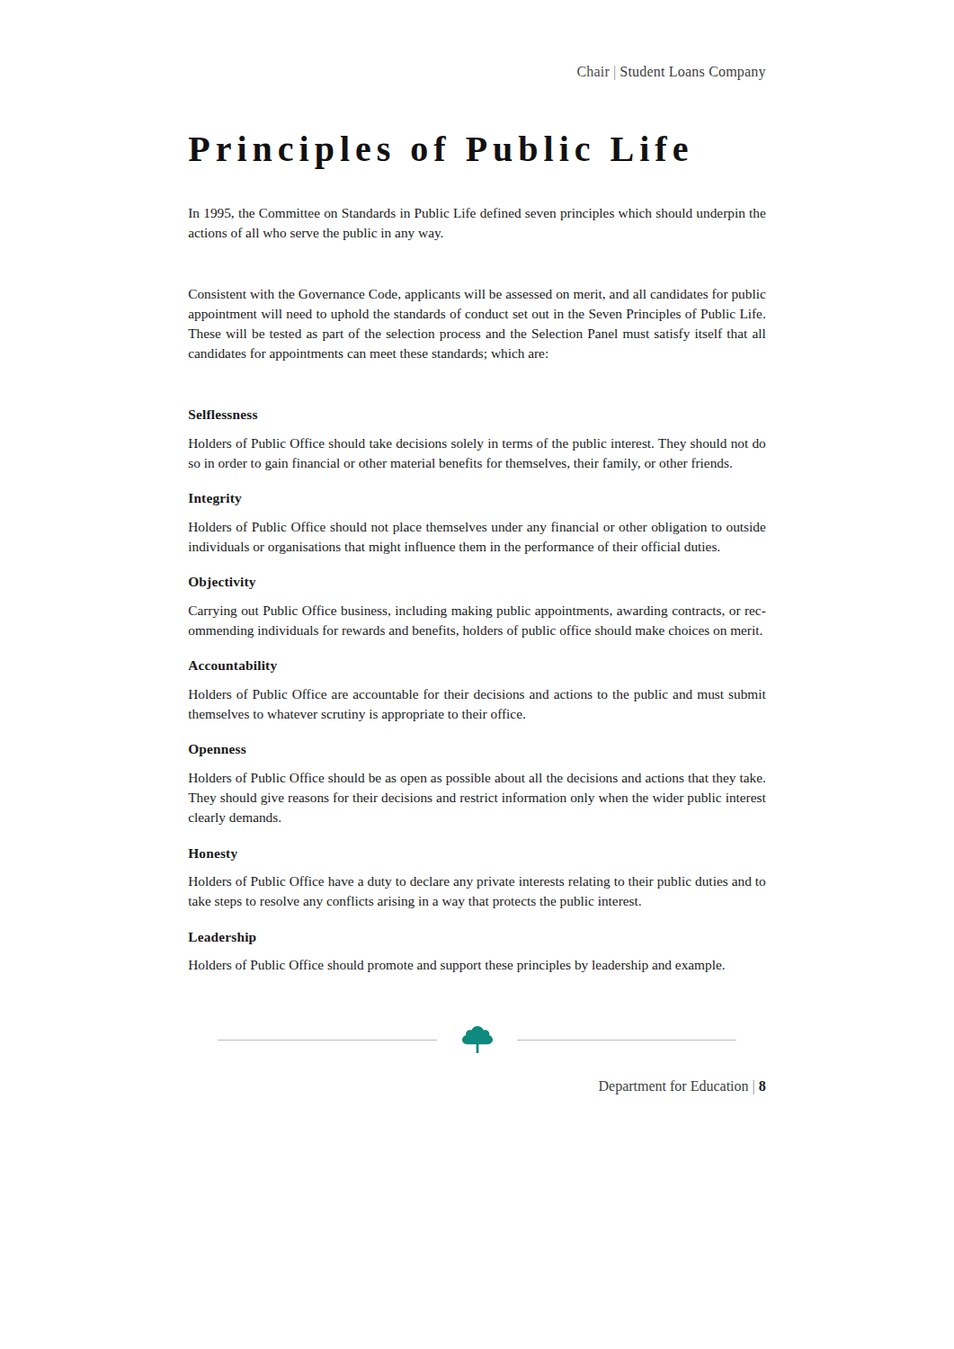Chair|Student Loans Company
Principles of Public Life
In 1995, the Committee on Standards in Public Life defined seven principles which should underpin the actions of all who serve the public in any way.
Consistent with the Governance Code, applicants will be assessed on merit, and all candidates for public appointment will need to uphold the standards of conduct set out in the Seven Principles of Public Life. These will be tested as part of the selection process and the Selection Panel must satisfy itself that all candidates for appointments can meet these standards; which are:
Selflessness
Holders of Public Office should take decisions solely in terms of the public interest. They should not do so in order to gain financial or other material benefits for themselves, their family, or other friends.
Integrity
Holders of Public Office should not place themselves under any financial or other obligation to outside individuals or organisations that might influence them in the performance of their official duties.
Objectivity
Carrying out Public Office business, including making public appointments, awarding contracts, or recommending individuals for rewards and benefits, holders of public office should make choices on merit.
Accountability
Holders of Public Office are accountable for their decisions and actions to the public and must submit themselves to whatever scrutiny is appropriate to their office.
Openness
Holders of Public Office should be as open as possible about all the decisions and actions that they take. They should give reasons for their decisions and restrict information only when the wider public interest clearly demands.
Honesty
Holders of Public Office have a duty to declare any private interests relating to their public duties and to take steps to resolve any conflicts arising in a way that protects the public interest.
Leadership
Holders of Public Office should promote and support these principles by leadership and example.
Department for Education|8